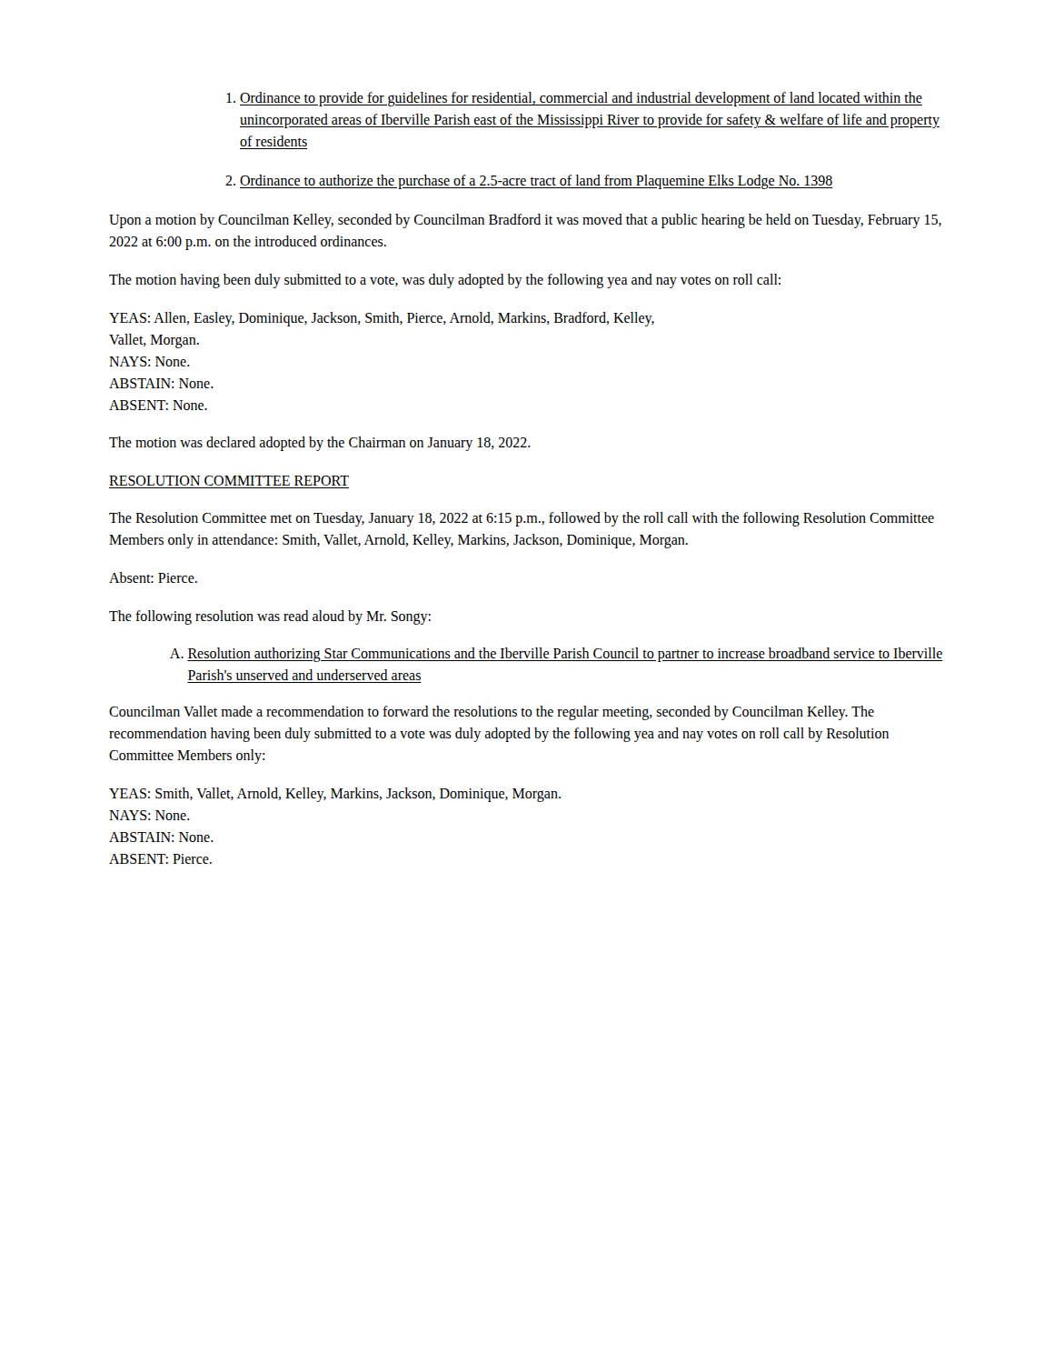Ordinance to provide for guidelines for residential, commercial and industrial development of land located within the unincorporated areas of Iberville Parish east of the Mississippi River to provide for safety & welfare of life and property of residents
Ordinance to authorize the purchase of a 2.5-acre tract of land from Plaquemine Elks Lodge No. 1398
Upon a motion by Councilman Kelley, seconded by Councilman Bradford it was moved that a public hearing be held on Tuesday, February 15, 2022 at 6:00 p.m. on the introduced ordinances.
The motion having been duly submitted to a vote, was duly adopted by the following yea and nay votes on roll call:
YEAS: Allen, Easley, Dominique, Jackson, Smith, Pierce, Arnold, Markins, Bradford, Kelley,
Vallet, Morgan.
NAYS: None.
ABSTAIN: None.
ABSENT: None.
The motion was declared adopted by the Chairman on January 18, 2022.
RESOLUTION COMMITTEE REPORT
The Resolution Committee met on Tuesday, January 18, 2022 at 6:15 p.m., followed by the roll call with the following Resolution Committee Members only in attendance: Smith, Vallet, Arnold, Kelley, Markins, Jackson, Dominique, Morgan.
Absent: Pierce.
The following resolution was read aloud by Mr. Songy:
Resolution authorizing Star Communications and the Iberville Parish Council to partner to increase broadband service to Iberville Parish's unserved and underserved areas
Councilman Vallet made a recommendation to forward the resolutions to the regular meeting, seconded by Councilman Kelley. The recommendation having been duly submitted to a vote was duly adopted by the following yea and nay votes on roll call by Resolution Committee Members only:
YEAS: Smith, Vallet, Arnold, Kelley, Markins, Jackson, Dominique, Morgan.
NAYS: None.
ABSTAIN: None.
ABSENT: Pierce.